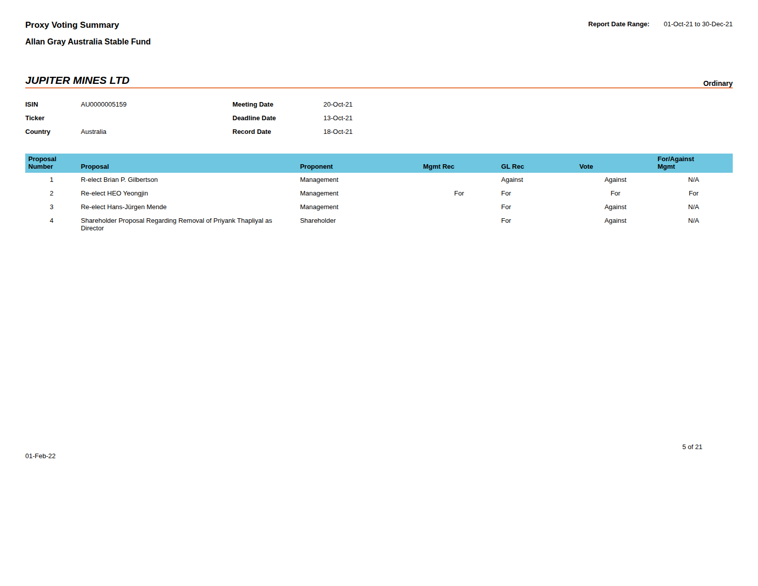Report Date Range: 01-Oct-21 to 30-Dec-21
Proxy Voting Summary
Allan Gray Australia Stable Fund
JUPITER MINES LTD Ordinary
| ISIN | AU0000005159 | Meeting Date | 20-Oct-21 |
| Ticker | | Deadline Date | 13-Oct-21 |
| Country | Australia | Record Date | 18-Oct-21 |
| Proposal Number | Proposal | Proponent | Mgmt Rec | GL Rec | Vote | For/Against Mgmt |
| --- | --- | --- | --- | --- | --- | --- |
| 1 | R-elect Brian P. Gilbertson | Management | | Against | Against | N/A |
| 2 | Re-elect HEO Yeongjin | Management | For | For | For | For |
| 3 | Re-elect Hans-Jürgen Mende | Management | | For | Against | N/A |
| 4 | Shareholder Proposal Regarding Removal of Priyank Thapliyal as Director | Shareholder | | For | Against | N/A |
01-Feb-22 5 of 21